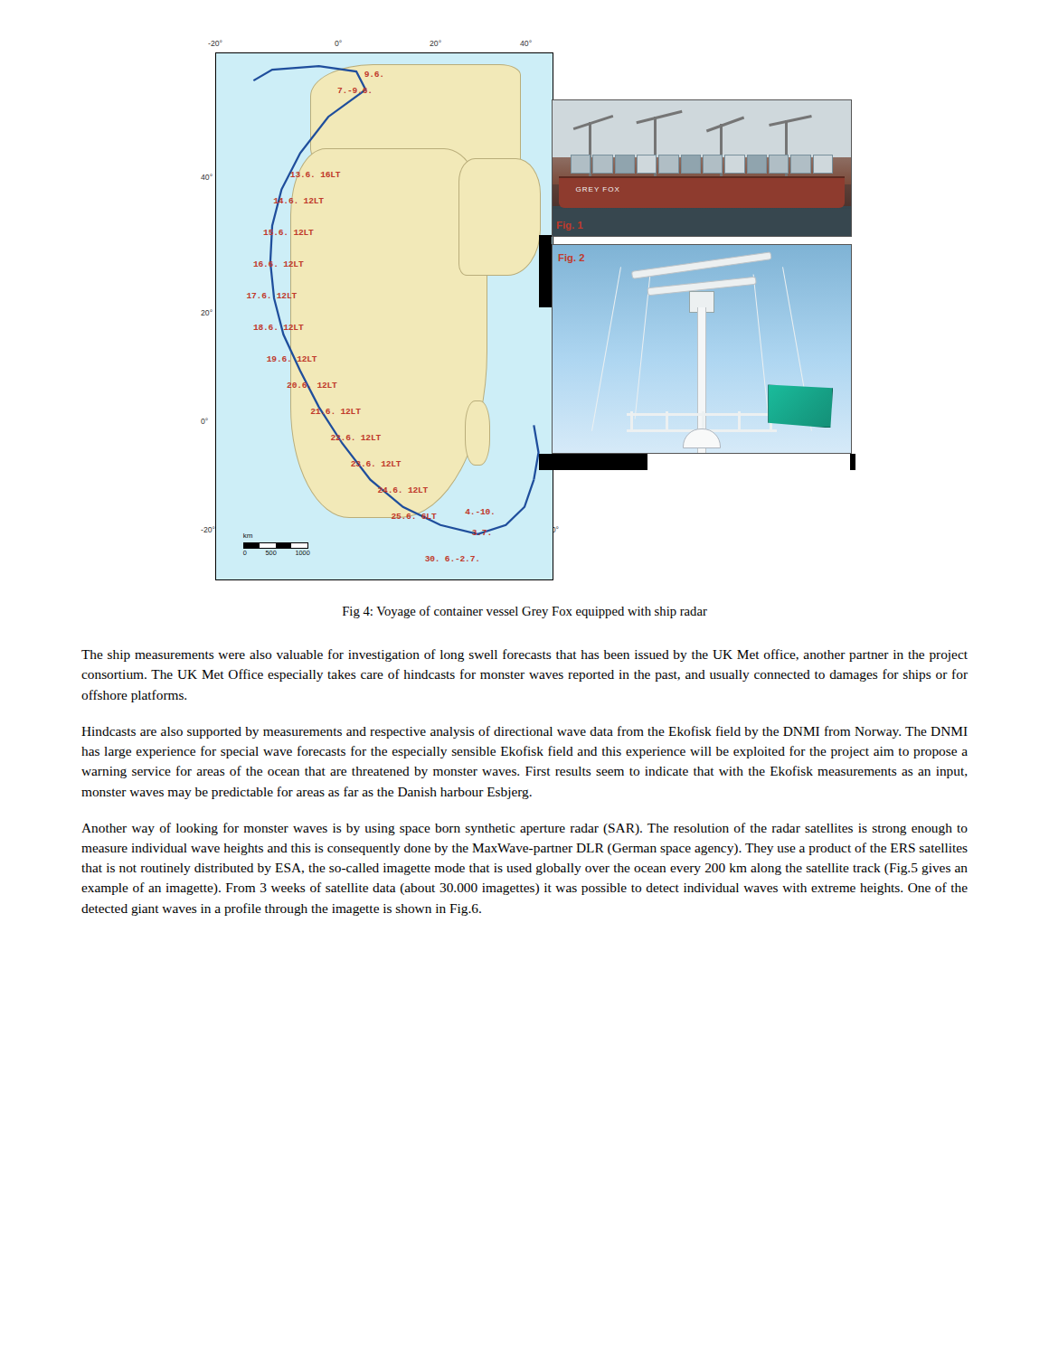-20°
0°
20°
40°
40°
20°
0°
-20°
40°
20°
0°
-20°
9.6.
7.-9.6.
13.6. 16LT
14.6. 12LT
15.6. 12LT
16.6. 12LT
17.6. 12LT
18.6. 12LT
19.6. 12LT
20.6. 12LT
21.6. 12LT
22.6. 12LT
23.6. 12LT
24.6. 12LT
25.6. 6LT
4.-10.
3.7.
30. 6.-2.7.
km
05001000
GREY FOX
Fig. 1
Fig. 2
Fig 4: Voyage of container vessel Grey Fox equipped with ship radar
The ship measurements were also valuable for investigation of long swell forecasts that has been issued by the UK Met office, another partner in the project consortium. The UK Met Office especially takes care of hindcasts for monster waves reported in the past, and usually connected to damages for ships or for offshore platforms.
Hindcasts are also supported by measurements and respective analysis of directional wave data from the Ekofisk field by the DNMI from Norway. The DNMI has large experience for special wave forecasts for the especially sensible Ekofisk field and this experience will be exploited for the project aim to propose a warning service for areas of the ocean that are threatened by monster waves. First results seem to indicate that with the Ekofisk measurements as an input, monster waves may be predictable for areas as far as the Danish harbour Esbjerg.
Another way of looking for monster waves is by using space born synthetic aperture radar (SAR). The resolution of the radar satellites is strong enough to measure individual wave heights and this is consequently done by the MaxWave-partner DLR (German space agency). They use a product of the ERS satellites that is not routinely distributed by ESA, the so-called imagette mode that is used globally over the ocean every 200 km along the satellite track (Fig.5 gives an example of an imagette). From 3 weeks of satellite data (about 30.000 imagettes) it was possible to detect individual waves with extreme heights. One of the detected giant waves in a profile through the imagette is shown in Fig.6.